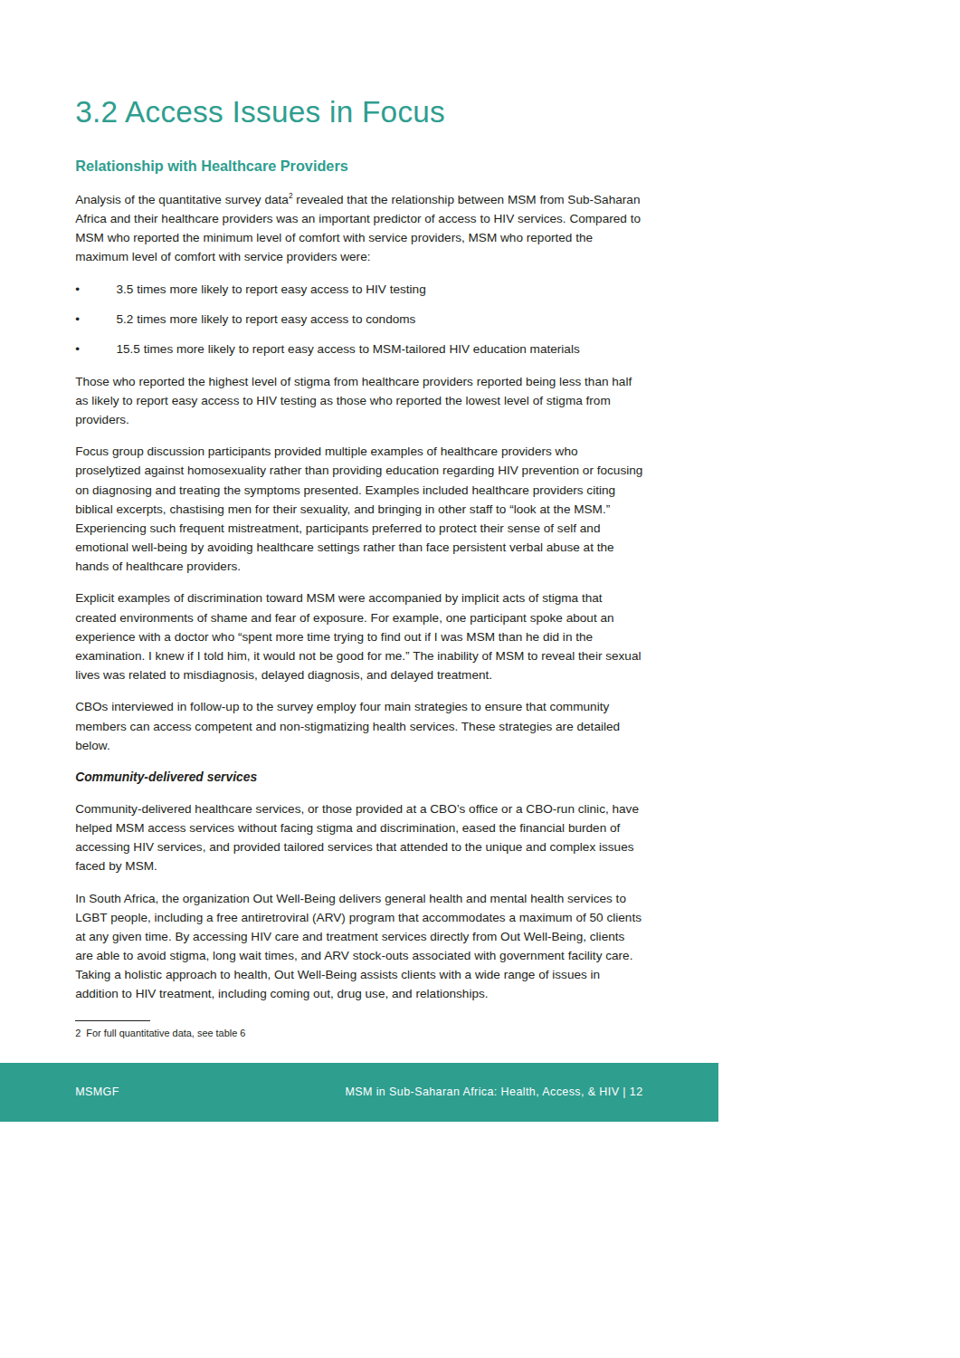3.2 Access Issues in Focus
Relationship with Healthcare Providers
Analysis of the quantitative survey data2 revealed that the relationship between MSM from Sub-Saharan Africa and their healthcare providers was an important predictor of access to HIV services. Compared to MSM who reported the minimum level of comfort with service providers, MSM who reported the maximum level of comfort with service providers were:
3.5 times more likely to report easy access to HIV testing
5.2 times more likely to report easy access to condoms
15.5 times more likely to report easy access to MSM-tailored HIV education materials
Those who reported the highest level of stigma from healthcare providers reported being less than half as likely to report easy access to HIV testing as those who reported the lowest level of stigma from providers.
Focus group discussion participants provided multiple examples of healthcare providers who proselytized against homosexuality rather than providing education regarding HIV prevention or focusing on diagnosing and treating the symptoms presented. Examples included healthcare providers citing biblical excerpts, chastising men for their sexuality, and bringing in other staff to “look at the MSM.” Experiencing such frequent mistreatment, participants preferred to protect their sense of self and emotional well-being by avoiding healthcare settings rather than face persistent verbal abuse at the hands of healthcare providers.
Explicit examples of discrimination toward MSM were accompanied by implicit acts of stigma that created environments of shame and fear of exposure. For example, one participant spoke about an experience with a doctor who “spent more time trying to find out if I was MSM than he did in the examination. I knew if I told him, it would not be good for me.” The inability of MSM to reveal their sexual lives was related to misdiagnosis, delayed diagnosis, and delayed treatment.
CBOs interviewed in follow-up to the survey employ four main strategies to ensure that community members can access competent and non-stigmatizing health services. These strategies are detailed below.
Community-delivered services
Community-delivered healthcare services, or those provided at a CBO’s office or a CBO-run clinic, have helped MSM access services without facing stigma and discrimination, eased the financial burden of accessing HIV services, and provided tailored services that attended to the unique and complex issues faced by MSM.
In South Africa, the organization Out Well-Being delivers general health and mental health services to LGBT people, including a free antiretroviral (ARV) program that accommodates a maximum of 50 clients at any given time. By accessing HIV care and treatment services directly from Out Well-Being, clients are able to avoid stigma, long wait times, and ARV stock-outs associated with government facility care. Taking a holistic approach to health, Out Well-Being assists clients with a wide range of issues in addition to HIV treatment, including coming out, drug use, and relationships.
2 For full quantitative data, see table 6
MSMGF
MSM in Sub-Saharan Africa: Health, Access, & HIV | 12